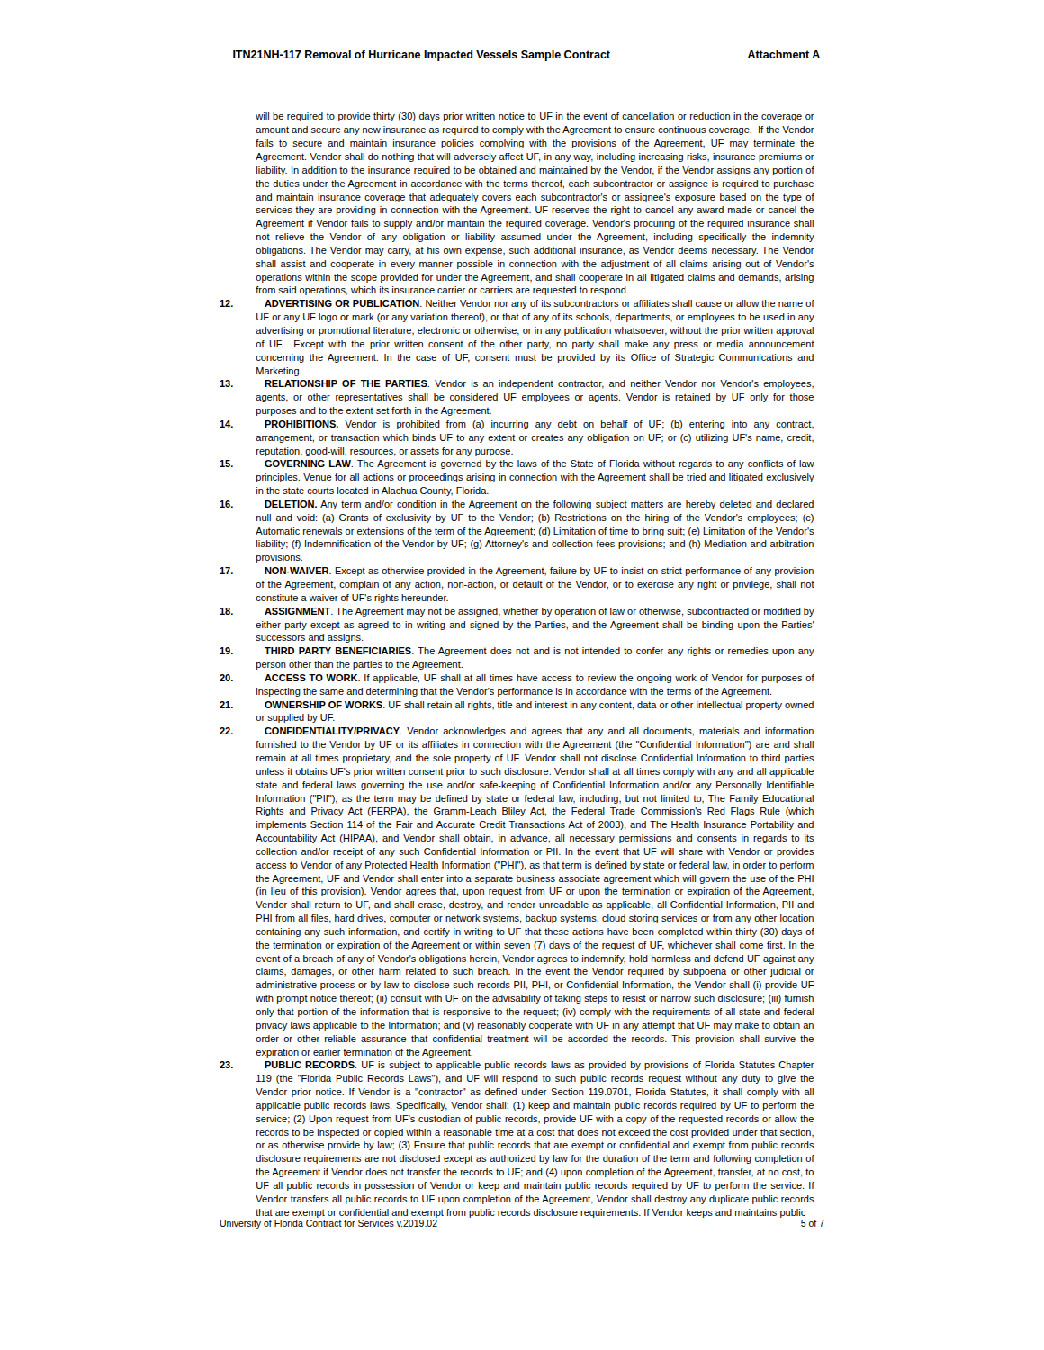ITN21NH-117 Removal of Hurricane Impacted Vessels Sample Contract Attachment A
will be required to provide thirty (30) days prior written notice to UF in the event of cancellation or reduction in the coverage or amount and secure any new insurance as required to comply with the Agreement to ensure continuous coverage. If the Vendor fails to secure and maintain insurance policies complying with the provisions of the Agreement, UF may terminate the Agreement. Vendor shall do nothing that will adversely affect UF, in any way, including increasing risks, insurance premiums or liability. In addition to the insurance required to be obtained and maintained by the Vendor, if the Vendor assigns any portion of the duties under the Agreement in accordance with the terms thereof, each subcontractor or assignee is required to purchase and maintain insurance coverage that adequately covers each subcontractor's or assignee's exposure based on the type of services they are providing in connection with the Agreement. UF reserves the right to cancel any award made or cancel the Agreement if Vendor fails to supply and/or maintain the required coverage. Vendor's procuring of the required insurance shall not relieve the Vendor of any obligation or liability assumed under the Agreement, including specifically the indemnity obligations. The Vendor may carry, at his own expense, such additional insurance, as Vendor deems necessary. The Vendor shall assist and cooperate in every manner possible in connection with the adjustment of all claims arising out of Vendor's operations within the scope provided for under the Agreement, and shall cooperate in all litigated claims and demands, arising from said operations, which its insurance carrier or carriers are requested to respond.
12. ADVERTISING OR PUBLICATION. Neither Vendor nor any of its subcontractors or affiliates shall cause or allow the name of UF or any UF logo or mark (or any variation thereof), or that of any of its schools, departments, or employees to be used in any advertising or promotional literature, electronic or otherwise, or in any publication whatsoever, without the prior written approval of UF. Except with the prior written consent of the other party, no party shall make any press or media announcement concerning the Agreement. In the case of UF, consent must be provided by its Office of Strategic Communications and Marketing.
13. RELATIONSHIP OF THE PARTIES. Vendor is an independent contractor, and neither Vendor nor Vendor's employees, agents, or other representatives shall be considered UF employees or agents. Vendor is retained by UF only for those purposes and to the extent set forth in the Agreement.
14. PROHIBITIONS. Vendor is prohibited from (a) incurring any debt on behalf of UF; (b) entering into any contract, arrangement, or transaction which binds UF to any extent or creates any obligation on UF; or (c) utilizing UF's name, credit, reputation, good-will, resources, or assets for any purpose.
15. GOVERNING LAW. The Agreement is governed by the laws of the State of Florida without regards to any conflicts of law principles. Venue for all actions or proceedings arising in connection with the Agreement shall be tried and litigated exclusively in the state courts located in Alachua County, Florida.
16. DELETION. Any term and/or condition in the Agreement on the following subject matters are hereby deleted and declared null and void: (a) Grants of exclusivity by UF to the Vendor; (b) Restrictions on the hiring of the Vendor's employees; (c) Automatic renewals or extensions of the term of the Agreement; (d) Limitation of time to bring suit; (e) Limitation of the Vendor's liability; (f) Indemnification of the Vendor by UF; (g) Attorney's and collection fees provisions; and (h) Mediation and arbitration provisions.
17. NON-WAIVER. Except as otherwise provided in the Agreement, failure by UF to insist on strict performance of any provision of the Agreement, complain of any action, non-action, or default of the Vendor, or to exercise any right or privilege, shall not constitute a waiver of UF's rights hereunder.
18. ASSIGNMENT. The Agreement may not be assigned, whether by operation of law or otherwise, subcontracted or modified by either party except as agreed to in writing and signed by the Parties, and the Agreement shall be binding upon the Parties' successors and assigns.
19. THIRD PARTY BENEFICIARIES. The Agreement does not and is not intended to confer any rights or remedies upon any person other than the parties to the Agreement.
20. ACCESS TO WORK. If applicable, UF shall at all times have access to review the ongoing work of Vendor for purposes of inspecting the same and determining that the Vendor's performance is in accordance with the terms of the Agreement.
21. OWNERSHIP OF WORKS. UF shall retain all rights, title and interest in any content, data or other intellectual property owned or supplied by UF.
22. CONFIDENTIALITY/PRIVACY. Vendor acknowledges and agrees that any and all documents, materials and information furnished to the Vendor by UF or its affiliates in connection with the Agreement (the "Confidential Information") are and shall remain at all times proprietary, and the sole property of UF. Vendor shall not disclose Confidential Information to third parties unless it obtains UF's prior written consent prior to such disclosure. Vendor shall at all times comply with any and all applicable state and federal laws governing the use and/or safe-keeping of Confidential Information and/or any Personally Identifiable Information ("PII"), as the term may be defined by state or federal law, including, but not limited to, The Family Educational Rights and Privacy Act (FERPA), the Gramm-Leach Bliley Act, the Federal Trade Commission's Red Flags Rule (which implements Section 114 of the Fair and Accurate Credit Transactions Act of 2003), and The Health Insurance Portability and Accountability Act (HIPAA), and Vendor shall obtain, in advance, all necessary permissions and consents in regards to its collection and/or receipt of any such Confidential Information or PII. In the event that UF will share with Vendor or provides access to Vendor of any Protected Health Information ("PHI"), as that term is defined by state or federal law, in order to perform the Agreement, UF and Vendor shall enter into a separate business associate agreement which will govern the use of the PHI (in lieu of this provision). Vendor agrees that, upon request from UF or upon the termination or expiration of the Agreement, Vendor shall return to UF, and shall erase, destroy, and render unreadable as applicable, all Confidential Information, PII and PHI from all files, hard drives, computer or network systems, backup systems, cloud storing services or from any other location containing any such information, and certify in writing to UF that these actions have been completed within thirty (30) days of the termination or expiration of the Agreement or within seven (7) days of the request of UF, whichever shall come first. In the event of a breach of any of Vendor's obligations herein, Vendor agrees to indemnify, hold harmless and defend UF against any claims, damages, or other harm related to such breach. In the event the Vendor required by subpoena or other judicial or administrative process or by law to disclose such records PII, PHI, or Confidential Information, the Vendor shall (i) provide UF with prompt notice thereof; (ii) consult with UF on the advisability of taking steps to resist or narrow such disclosure; (iii) furnish only that portion of the information that is responsive to the request; (iv) comply with the requirements of all state and federal privacy laws applicable to the Information; and (v) reasonably cooperate with UF in any attempt that UF may make to obtain an order or other reliable assurance that confidential treatment will be accorded the records. This provision shall survive the expiration or earlier termination of the Agreement.
23. PUBLIC RECORDS. UF is subject to applicable public records laws as provided by provisions of Florida Statutes Chapter 119 (the "Florida Public Records Laws"), and UF will respond to such public records request without any duty to give the Vendor prior notice. If Vendor is a "contractor" as defined under Section 119.0701, Florida Statutes, it shall comply with all applicable public records laws. Specifically, Vendor shall: (1) keep and maintain public records required by UF to perform the service; (2) Upon request from UF's custodian of public records, provide UF with a copy of the requested records or allow the records to be inspected or copied within a reasonable time at a cost that does not exceed the cost provided under that section, or as otherwise provide by law; (3) Ensure that public records that are exempt or confidential and exempt from public records disclosure requirements are not disclosed except as authorized by law for the duration of the term and following completion of the Agreement if Vendor does not transfer the records to UF; and (4) upon completion of the Agreement, transfer, at no cost, to UF all public records in possession of Vendor or keep and maintain public records required by UF to perform the service. If Vendor transfers all public records to UF upon completion of the Agreement, Vendor shall destroy any duplicate public records that are exempt or confidential and exempt from public records disclosure requirements. If Vendor keeps and maintains public
University of Florida Contract for Services v.2019.02 5 of 7